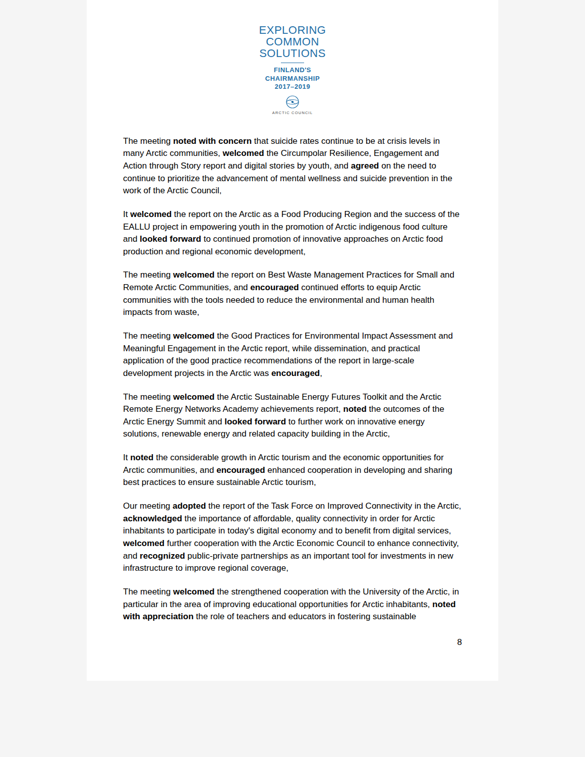Exploring
Common
Solutions
Finland's
Chairmanship
2017–2019
Arctic Council
The meeting noted with concern that suicide rates continue to be at crisis levels in many Arctic communities, welcomed the Circumpolar Resilience, Engagement and Action through Story report and digital stories by youth, and agreed on the need to continue to prioritize the advancement of mental wellness and suicide prevention in the work of the Arctic Council,
It welcomed the report on the Arctic as a Food Producing Region and the success of the EALLU project in empowering youth in the promotion of Arctic indigenous food culture and looked forward to continued promotion of innovative approaches on Arctic food production and regional economic development,
The meeting welcomed the report on Best Waste Management Practices for Small and Remote Arctic Communities, and encouraged continued efforts to equip Arctic communities with the tools needed to reduce the environmental and human health impacts from waste,
The meeting welcomed the Good Practices for Environmental Impact Assessment and Meaningful Engagement in the Arctic report, while dissemination, and practical application of the good practice recommendations of the report in large-scale development projects in the Arctic was encouraged,
The meeting welcomed the Arctic Sustainable Energy Futures Toolkit and the Arctic Remote Energy Networks Academy achievements report, noted the outcomes of the Arctic Energy Summit and looked forward to further work on innovative energy solutions, renewable energy and related capacity building in the Arctic,
It noted the considerable growth in Arctic tourism and the economic opportunities for Arctic communities, and encouraged enhanced cooperation in developing and sharing best practices to ensure sustainable Arctic tourism,
Our meeting adopted the report of the Task Force on Improved Connectivity in the Arctic, acknowledged the importance of affordable, quality connectivity in order for Arctic inhabitants to participate in today's digital economy and to benefit from digital services, welcomed further cooperation with the Arctic Economic Council to enhance connectivity, and recognized public-private partnerships as an important tool for investments in new infrastructure to improve regional coverage,
The meeting welcomed the strengthened cooperation with the University of the Arctic, in particular in the area of improving educational opportunities for Arctic inhabitants, noted with appreciation the role of teachers and educators in fostering sustainable
8